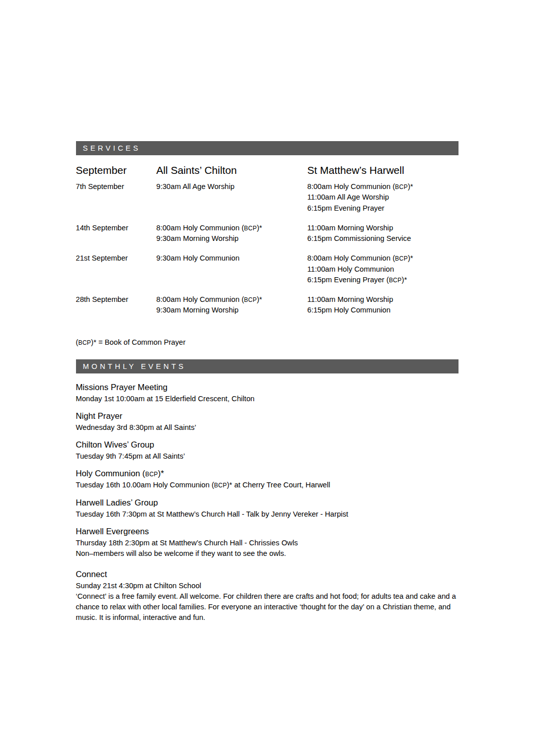Services
| September | All Saints’ Chilton | St Matthew’s Harwell |
| --- | --- | --- |
| 7th September | 9:30am All Age Worship | 8:00am Holy Communion ( BCP )* 11:00am All Age Worship 6:15pm Evening Prayer |
| 14th September | 8:00am Holy Communion ( BCP )* 9:30am Morning Worship | 11:00am Morning Worship 6:15pm Commissioning Service |
| 21st September | 9:30am Holy Communion | 8:00am Holy Communion ( BCP )* 11:00am Holy Communion 6:15pm Evening Prayer ( BCP )* |
| 28th September | 8:00am Holy Communion ( BCP )* 9:30am Morning Worship | 11:00am Morning Worship 6:15pm Holy Communion |
(BCP)* = Book of Common Prayer
Monthly Events
Missions Prayer Meeting
Monday 1st 10:00am at 15 Elderfield Crescent, Chilton
Night Prayer
Wednesday 3rd 8:30pm at All Saints’
Chilton Wives’ Group
Tuesday 9th 7:45pm at All Saints’
Holy Communion (BCP)*
Tuesday 16th 10.00am Holy Communion (BCP)* at Cherry Tree Court, Harwell
Harwell Ladies’ Group
Tuesday 16th 7:30pm at St Matthew’s Church Hall - Talk by Jenny Vereker - Harpist
Harwell Evergreens
Thursday 18th 2:30pm at St Matthew’s Church Hall - Chrissies Owls
Non–members will also be welcome if they want to see the owls.
Connect
Sunday 21st 4:30pm at Chilton School
‘Connect’ is a free family event. All welcome. For children there are crafts and hot food; for adults tea and cake and a chance to relax with other local families. For everyone an interactive ‘thought for the day’ on a Christian theme, and music. It is informal, interactive and fun.